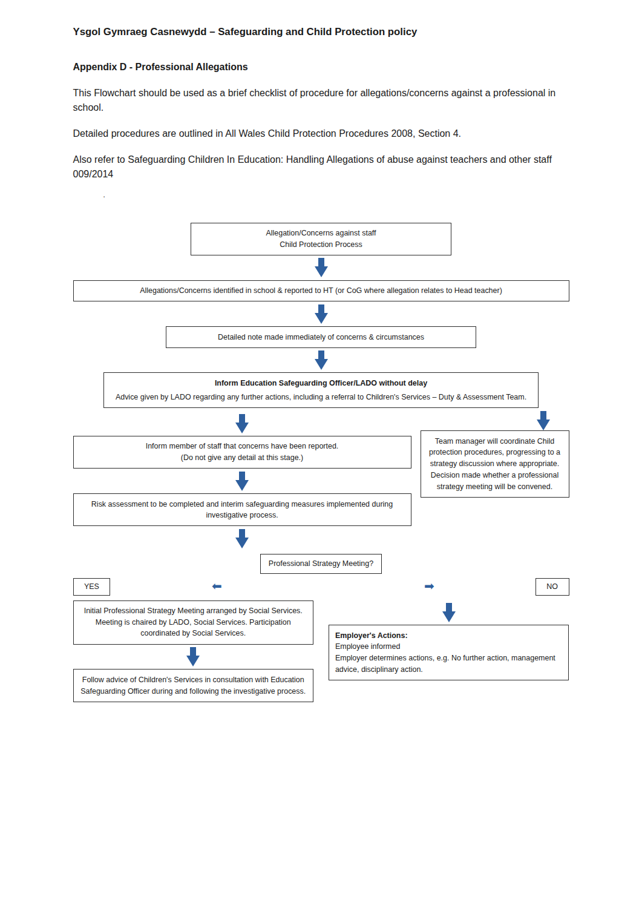Ysgol Gymraeg Casnewydd – Safeguarding and Child Protection policy
Appendix D - Professional Allegations
This Flowchart should be used as a brief checklist of procedure for allegations/concerns against a professional in school.
Detailed procedures are outlined in All Wales Child Protection Procedures 2008, Section 4.
Also refer to Safeguarding Children In Education: Handling Allegations of abuse against teachers and other staff 009/2014
'
Allegation/Concerns against staff
Child Protection Process
Allegations/Concerns identified in school & reported to HT (or CoG where allegation relates to Head teacher)
Detailed note made immediately of concerns & circumstances
Inform Education Safeguarding Officer/LADO without delay Advice given by LADO regarding any further actions, including a referral to Children's Services – Duty & Assessment Team.
Inform member of staff that concerns have been reported.
(Do not give any detail at this stage.)
Risk assessment to be completed and interim safeguarding measures implemented during investigative process.
Team manager will coordinate Child protection procedures, progressing to a strategy discussion where appropriate. Decision made whether a professional strategy meeting will be convened.
Professional Strategy Meeting?
YES
⬅ ➡
NO
Initial Professional Strategy Meeting arranged by Social Services. Meeting is chaired by LADO, Social Services. Participation coordinated by Social Services.
Follow advice of Children's Services in consultation with Education Safeguarding Officer during and following the investigative process.
Employer's Actions:
Employee informed
Employer determines actions, e.g. No further action, management advice, disciplinary action.